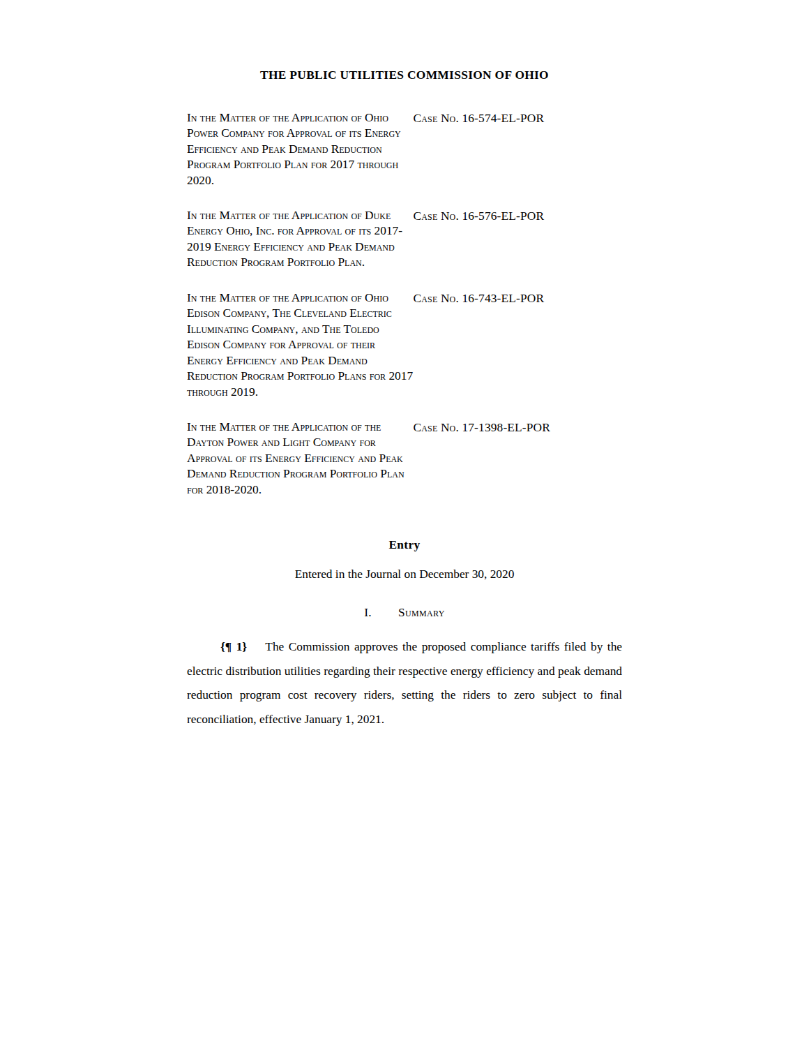The Public Utilities Commission of Ohio
| In the Matter of the Application of Ohio Power Company for Approval of its Energy Efficiency and Peak Demand Reduction Program Portfolio Plan for 2017 through 2020. | Case No. 16-574-EL-POR |
| In the Matter of the Application of Duke Energy Ohio, Inc. for Approval of its 2017-2019 Energy Efficiency and Peak Demand Reduction Program Portfolio Plan. | Case No. 16-576-EL-POR |
| In the Matter of the Application of Ohio Edison Company, The Cleveland Electric Illuminating Company, and The Toledo Edison Company for Approval of their Energy Efficiency and Peak Demand Reduction Program Portfolio Plans for 2017 through 2019. | Case No. 16-743-EL-POR |
| In the Matter of the Application of the Dayton Power and Light Company for Approval of its Energy Efficiency and Peak Demand Reduction Program Portfolio Plan for 2018-2020. | Case No. 17-1398-EL-POR |
Entry
Entered in the Journal on December 30, 2020
I. Summary
{¶ 1} The Commission approves the proposed compliance tariffs filed by the electric distribution utilities regarding their respective energy efficiency and peak demand reduction program cost recovery riders, setting the riders to zero subject to final reconciliation, effective January 1, 2021.